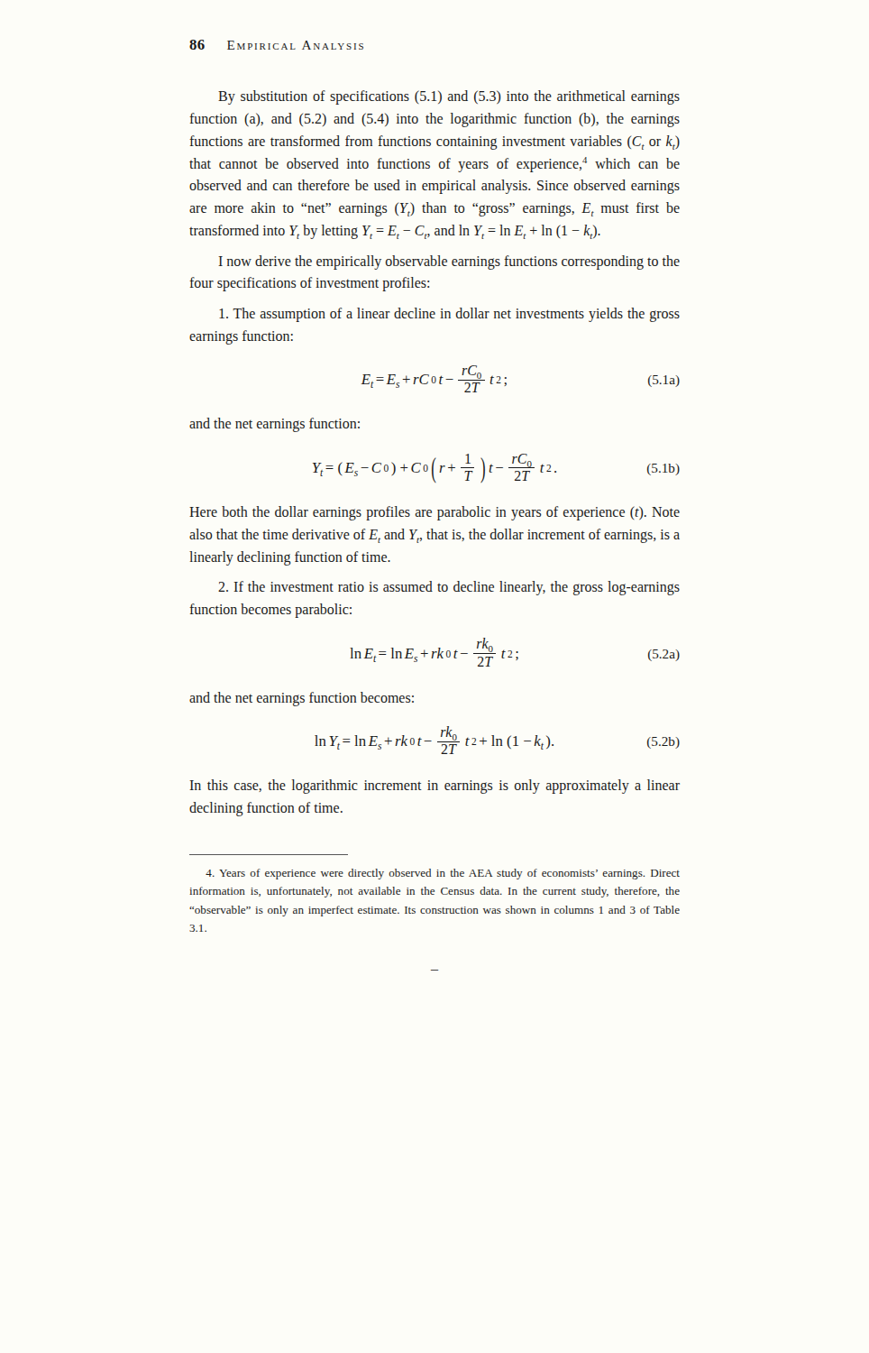86 Empirical Analysis
By substitution of specifications (5.1) and (5.3) into the arithmetical earnings function (a), and (5.2) and (5.4) into the logarithmic function (b), the earnings functions are transformed from functions containing investment variables (Ct or kt) that cannot be observed into functions of years of experience,4 which can be observed and can therefore be used in empirical analysis. Since observed earnings are more akin to “net” earnings (Yt) than to “gross” earnings, Et must first be transformed into Yt by letting Yt = Et − Ct, and ln Yt = ln Et + ln (1 − kt).
I now derive the empirically observable earnings functions corresponding to the four specifications of investment profiles:
1. The assumption of a linear decline in dollar net investments yields the gross earnings function:
Et = Es + rC0t − rC02T t2; (5.1a)
and the net earnings function:
Yt = (Es − C0) + C0 ( r + 1 T ) t − rC02T t2. (5.1b)
Here both the dollar earnings profiles are parabolic in years of experience (t). Note also that the time derivative of Et and Yt, that is, the dollar increment of earnings, is a linearly declining function of time.
2. If the investment ratio is assumed to decline linearly, the gross log-earnings function becomes parabolic:
ln Et = ln Es + rk0t − rk02T t2; (5.2a)
and the net earnings function becomes:
ln Yt = ln Es + rk0t − rk02T t2 + ln (1 − kt). (5.2b)
In this case, the logarithmic increment in earnings is only approximately a linear declining function of time.
4. Years of experience were directly observed in the AEA study of economists’ earnings. Direct information is, unfortunately, not available in the Census data. In the current study, therefore, the “observable” is only an imperfect estimate. Its construction was shown in columns 1 and 3 of Table 3.1.
–